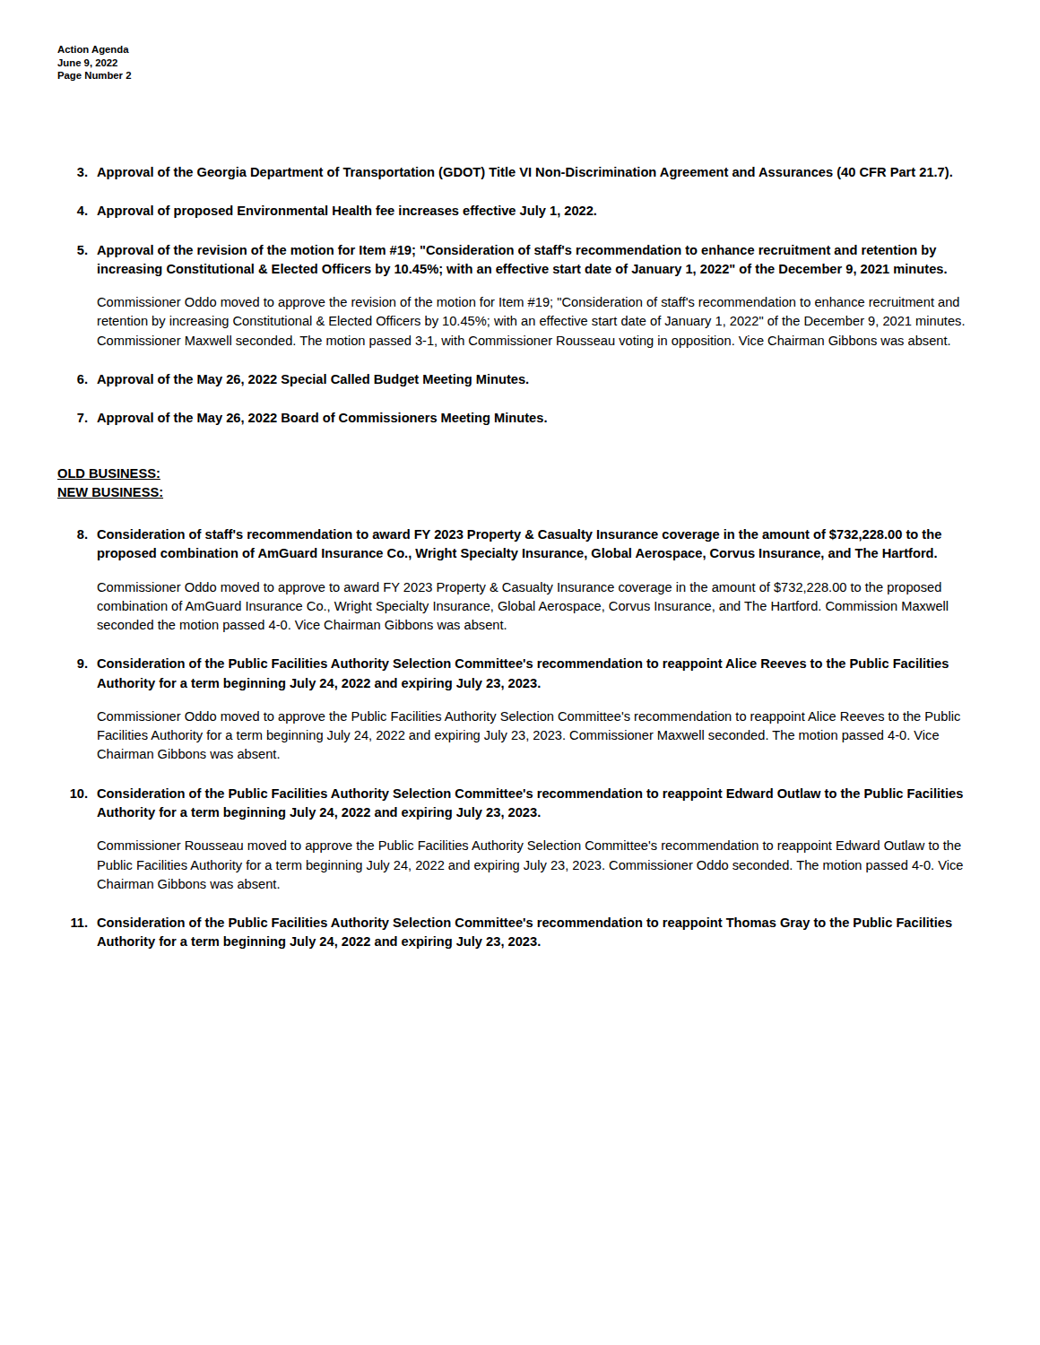Action Agenda
June 9, 2022
Page Number 2
3.
Approval of the Georgia Department of Transportation (GDOT) Title VI Non-Discrimination Agreement and Assurances (40 CFR Part 21.7).
4.
Approval of proposed Environmental Health fee increases effective July 1, 2022.
5.
Approval of the revision of the motion for Item #19; "Consideration of staff's recommendation to enhance recruitment and retention by increasing Constitutional & Elected Officers by 10.45%; with an effective start date of January 1, 2022" of the December 9, 2021 minutes.
Commissioner Oddo moved to approve the revision of the motion for Item #19; "Consideration of staff's recommendation to enhance recruitment and retention by increasing Constitutional & Elected Officers by 10.45%; with an effective start date of January 1, 2022" of the December 9, 2021 minutes. Commissioner Maxwell seconded. The motion passed 3-1, with Commissioner Rousseau voting in opposition. Vice Chairman Gibbons was absent.
6.
Approval of the May 26, 2022 Special Called Budget Meeting Minutes.
7.
Approval of the May 26, 2022 Board of Commissioners Meeting Minutes.
OLD BUSINESS:
NEW BUSINESS:
8.
Consideration of staff's recommendation to award FY 2023 Property & Casualty Insurance coverage in the amount of $732,228.00 to the proposed combination of AmGuard Insurance Co., Wright Specialty Insurance, Global Aerospace, Corvus Insurance, and The Hartford.
Commissioner Oddo moved to approve to award FY 2023 Property & Casualty Insurance coverage in the amount of $732,228.00 to the proposed combination of AmGuard Insurance Co., Wright Specialty Insurance, Global Aerospace, Corvus Insurance, and The Hartford. Commission Maxwell seconded the motion passed 4-0. Vice Chairman Gibbons was absent.
9.
Consideration of the Public Facilities Authority Selection Committee's recommendation to reappoint Alice Reeves to the Public Facilities Authority for a term beginning July 24, 2022 and expiring July 23, 2023.
Commissioner Oddo moved to approve the Public Facilities Authority Selection Committee's recommendation to reappoint Alice Reeves to the Public Facilities Authority for a term beginning July 24, 2022 and expiring July 23, 2023. Commissioner Maxwell seconded. The motion passed 4-0. Vice Chairman Gibbons was absent.
10.
Consideration of the Public Facilities Authority Selection Committee's recommendation to reappoint Edward Outlaw to the Public Facilities Authority for a term beginning July 24, 2022 and expiring July 23, 2023.
Commissioner Rousseau moved to approve the Public Facilities Authority Selection Committee's recommendation to reappoint Edward Outlaw to the Public Facilities Authority for a term beginning July 24, 2022 and expiring July 23, 2023. Commissioner Oddo seconded. The motion passed 4-0. Vice Chairman Gibbons was absent.
11.
Consideration of the Public Facilities Authority Selection Committee's recommendation to reappoint Thomas Gray to the Public Facilities Authority for a term beginning July 24, 2022 and expiring July 23, 2023.